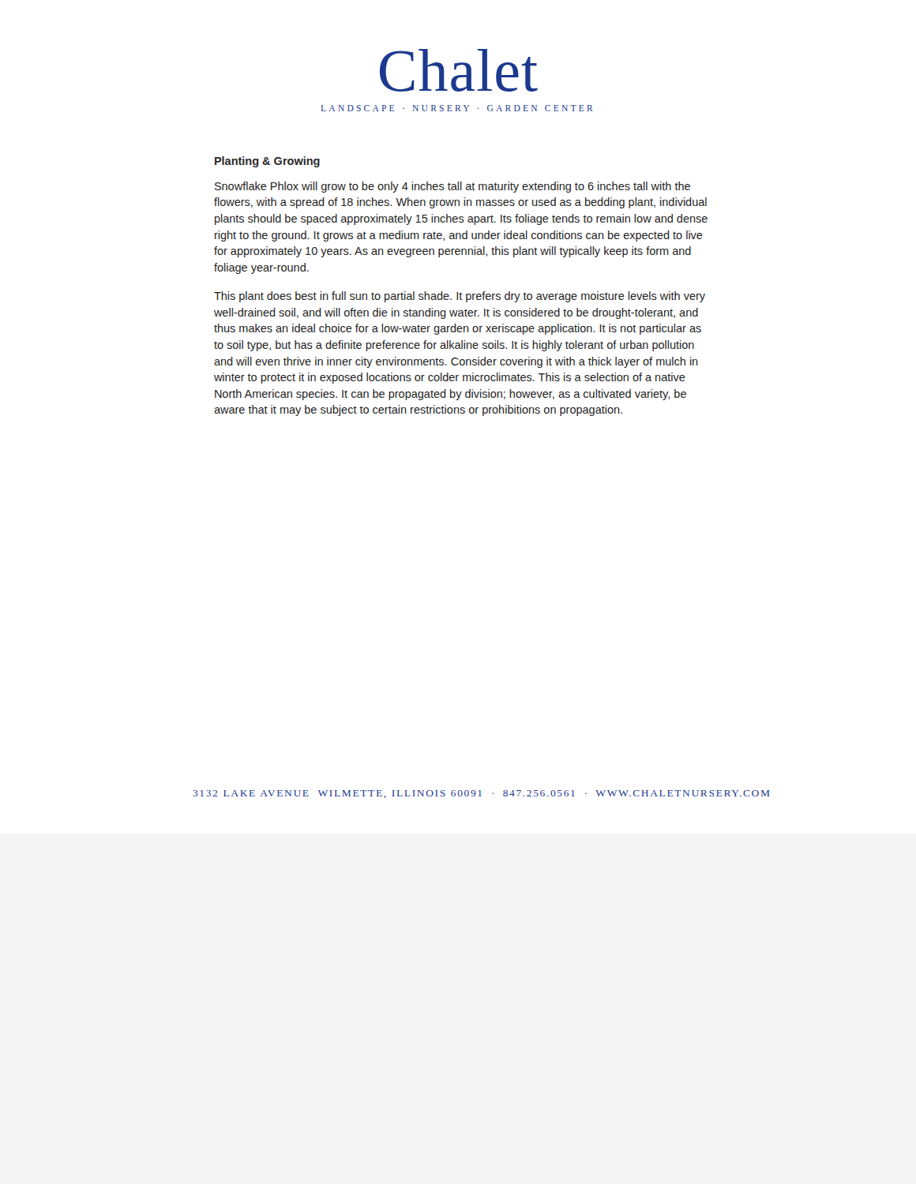Chalet
LANDSCAPE · NURSERY · GARDEN CENTER
Planting & Growing
Snowflake Phlox will grow to be only 4 inches tall at maturity extending to 6 inches tall with the flowers, with a spread of 18 inches. When grown in masses or used as a bedding plant, individual plants should be spaced approximately 15 inches apart. Its foliage tends to remain low and dense right to the ground. It grows at a medium rate, and under ideal conditions can be expected to live for approximately 10 years. As an evegreen perennial, this plant will typically keep its form and foliage year-round.
This plant does best in full sun to partial shade. It prefers dry to average moisture levels with very well-drained soil, and will often die in standing water. It is considered to be drought-tolerant, and thus makes an ideal choice for a low-water garden or xeriscape application. It is not particular as to soil type, but has a definite preference for alkaline soils. It is highly tolerant of urban pollution and will even thrive in inner city environments. Consider covering it with a thick layer of mulch in winter to protect it in exposed locations or colder microclimates. This is a selection of a native North American species. It can be propagated by division; however, as a cultivated variety, be aware that it may be subject to certain restrictions or prohibitions on propagation.
3132 LAKE AVENUE WILMETTE, ILLINOIS 60091 · 847.256.0561 · WWW.CHALETNURSERY.COM